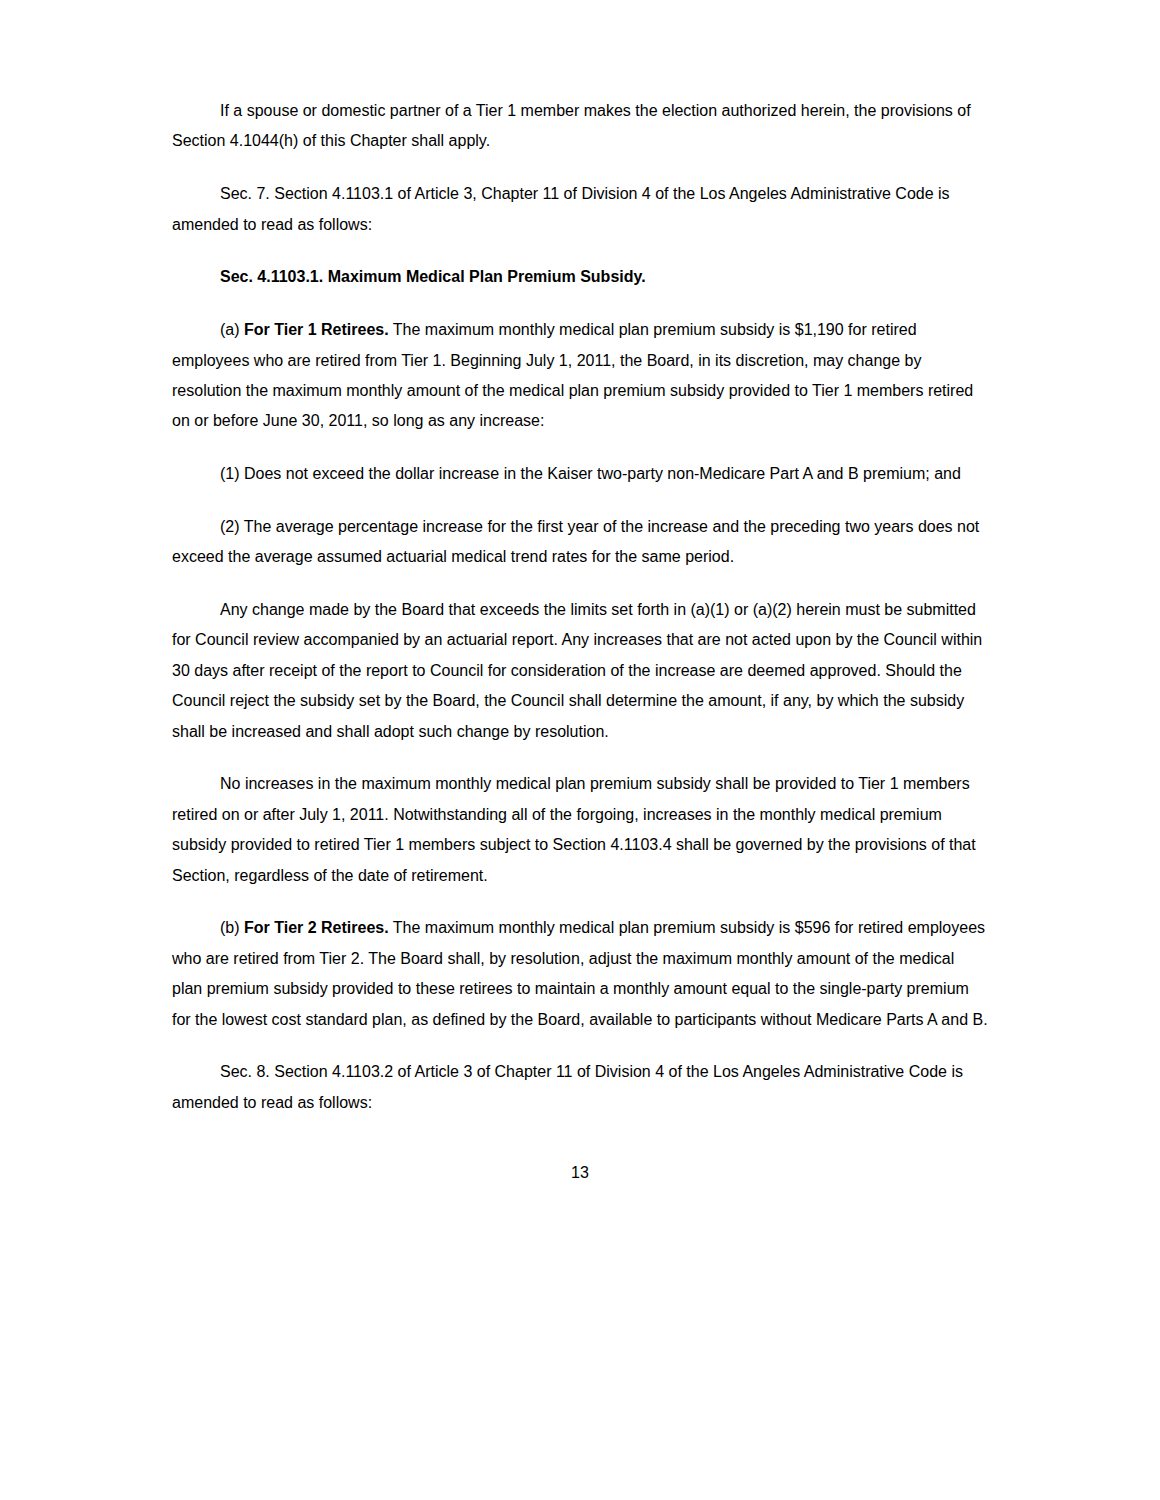If a spouse or domestic partner of a Tier 1 member makes the election authorized herein, the provisions of Section 4.1044(h) of this Chapter shall apply.
Sec. 7. Section 4.1103.1 of Article 3, Chapter 11 of Division 4 of the Los Angeles Administrative Code is amended to read as follows:
Sec. 4.1103.1. Maximum Medical Plan Premium Subsidy.
(a) For Tier 1 Retirees. The maximum monthly medical plan premium subsidy is $1,190 for retired employees who are retired from Tier 1. Beginning July 1, 2011, the Board, in its discretion, may change by resolution the maximum monthly amount of the medical plan premium subsidy provided to Tier 1 members retired on or before June 30, 2011, so long as any increase:
(1) Does not exceed the dollar increase in the Kaiser two-party non-Medicare Part A and B premium; and
(2) The average percentage increase for the first year of the increase and the preceding two years does not exceed the average assumed actuarial medical trend rates for the same period.
Any change made by the Board that exceeds the limits set forth in (a)(1) or (a)(2) herein must be submitted for Council review accompanied by an actuarial report. Any increases that are not acted upon by the Council within 30 days after receipt of the report to Council for consideration of the increase are deemed approved. Should the Council reject the subsidy set by the Board, the Council shall determine the amount, if any, by which the subsidy shall be increased and shall adopt such change by resolution.
No increases in the maximum monthly medical plan premium subsidy shall be provided to Tier 1 members retired on or after July 1, 2011. Notwithstanding all of the forgoing, increases in the monthly medical premium subsidy provided to retired Tier 1 members subject to Section 4.1103.4 shall be governed by the provisions of that Section, regardless of the date of retirement.
(b) For Tier 2 Retirees. The maximum monthly medical plan premium subsidy is $596 for retired employees who are retired from Tier 2. The Board shall, by resolution, adjust the maximum monthly amount of the medical plan premium subsidy provided to these retirees to maintain a monthly amount equal to the single-party premium for the lowest cost standard plan, as defined by the Board, available to participants without Medicare Parts A and B.
Sec. 8. Section 4.1103.2 of Article 3 of Chapter 11 of Division 4 of the Los Angeles Administrative Code is amended to read as follows:
13